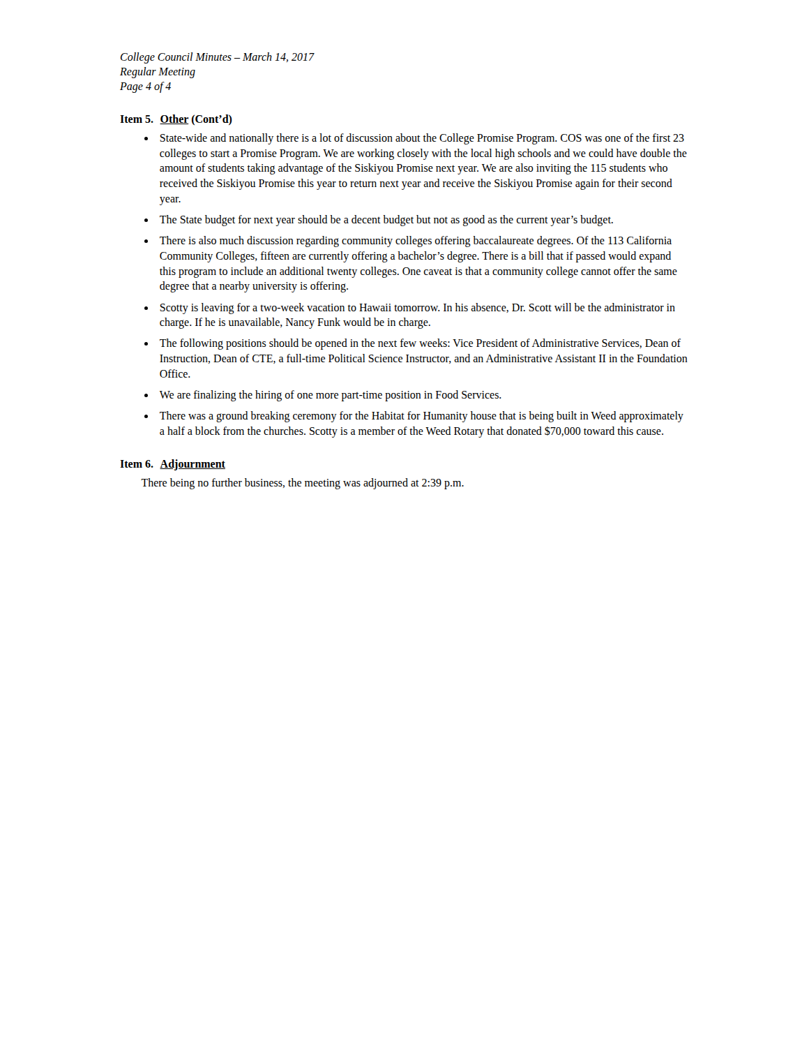College Council Minutes – March 14, 2017
Regular Meeting
Page 4 of 4
Item 5. Other (Cont’d)
State-wide and nationally there is a lot of discussion about the College Promise Program. COS was one of the first 23 colleges to start a Promise Program. We are working closely with the local high schools and we could have double the amount of students taking advantage of the Siskiyou Promise next year. We are also inviting the 115 students who received the Siskiyou Promise this year to return next year and receive the Siskiyou Promise again for their second year.
The State budget for next year should be a decent budget but not as good as the current year’s budget.
There is also much discussion regarding community colleges offering baccalaureate degrees. Of the 113 California Community Colleges, fifteen are currently offering a bachelor’s degree. There is a bill that if passed would expand this program to include an additional twenty colleges. One caveat is that a community college cannot offer the same degree that a nearby university is offering.
Scotty is leaving for a two-week vacation to Hawaii tomorrow. In his absence, Dr. Scott will be the administrator in charge. If he is unavailable, Nancy Funk would be in charge.
The following positions should be opened in the next few weeks: Vice President of Administrative Services, Dean of Instruction, Dean of CTE, a full-time Political Science Instructor, and an Administrative Assistant II in the Foundation Office.
We are finalizing the hiring of one more part-time position in Food Services.
There was a ground breaking ceremony for the Habitat for Humanity house that is being built in Weed approximately a half a block from the churches. Scotty is a member of the Weed Rotary that donated $70,000 toward this cause.
Item 6. Adjournment
There being no further business, the meeting was adjourned at 2:39 p.m.